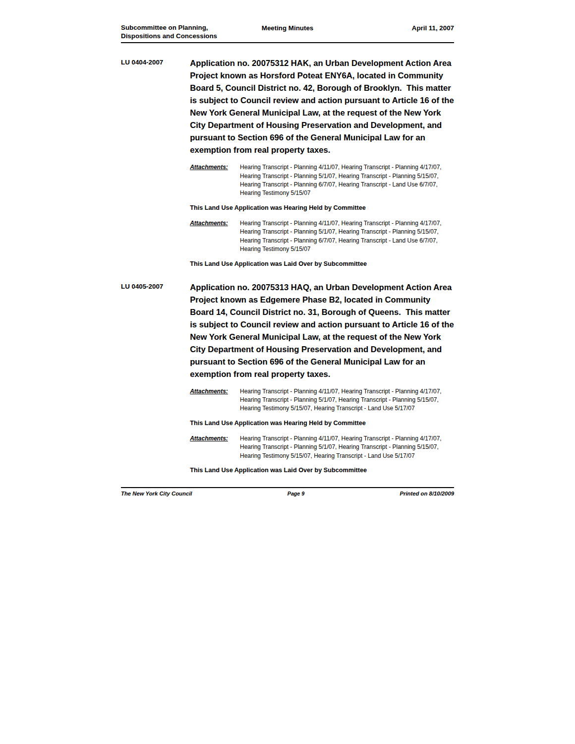Subcommittee on Planning,
Dispositions and Concessions
Meeting Minutes
April 11, 2007
LU 0404-2007
Application no. 20075312 HAK, an Urban Development Action Area Project known as Horsford Poteat ENY6A, located in Community Board 5, Council District no. 42, Borough of Brooklyn. This matter is subject to Council review and action pursuant to Article 16 of the New York General Municipal Law, at the request of the New York City Department of Housing Preservation and Development, and pursuant to Section 696 of the General Municipal Law for an exemption from real property taxes.
Attachments:
Hearing Transcript - Planning 4/11/07, Hearing Transcript - Planning 4/17/07, Hearing Transcript - Planning 5/1/07, Hearing Transcript - Planning 5/15/07, Hearing Transcript - Planning 6/7/07, Hearing Transcript - Land Use 6/7/07, Hearing Testimony 5/15/07
This Land Use Application was Hearing Held by Committee
Attachments:
Hearing Transcript - Planning 4/11/07, Hearing Transcript - Planning 4/17/07, Hearing Transcript - Planning 5/1/07, Hearing Transcript - Planning 5/15/07, Hearing Transcript - Planning 6/7/07, Hearing Transcript - Land Use 6/7/07, Hearing Testimony 5/15/07
This Land Use Application was Laid Over by Subcommittee
LU 0405-2007
Application no. 20075313 HAQ, an Urban Development Action Area Project known as Edgemere Phase B2, located in Community Board 14, Council District no. 31, Borough of Queens. This matter is subject to Council review and action pursuant to Article 16 of the New York General Municipal Law, at the request of the New York City Department of Housing Preservation and Development, and pursuant to Section 696 of the General Municipal Law for an exemption from real property taxes.
Attachments:
Hearing Transcript - Planning 4/11/07, Hearing Transcript - Planning 4/17/07, Hearing Transcript - Planning 5/1/07, Hearing Transcript - Planning 5/15/07, Hearing Testimony 5/15/07, Hearing Transcript - Land Use 5/17/07
This Land Use Application was Hearing Held by Committee
Attachments:
Hearing Transcript - Planning 4/11/07, Hearing Transcript - Planning 4/17/07, Hearing Transcript - Planning 5/1/07, Hearing Transcript - Planning 5/15/07, Hearing Testimony 5/15/07, Hearing Transcript - Land Use 5/17/07
This Land Use Application was Laid Over by Subcommittee
The New York City Council
Page 9
Printed on 8/10/2009